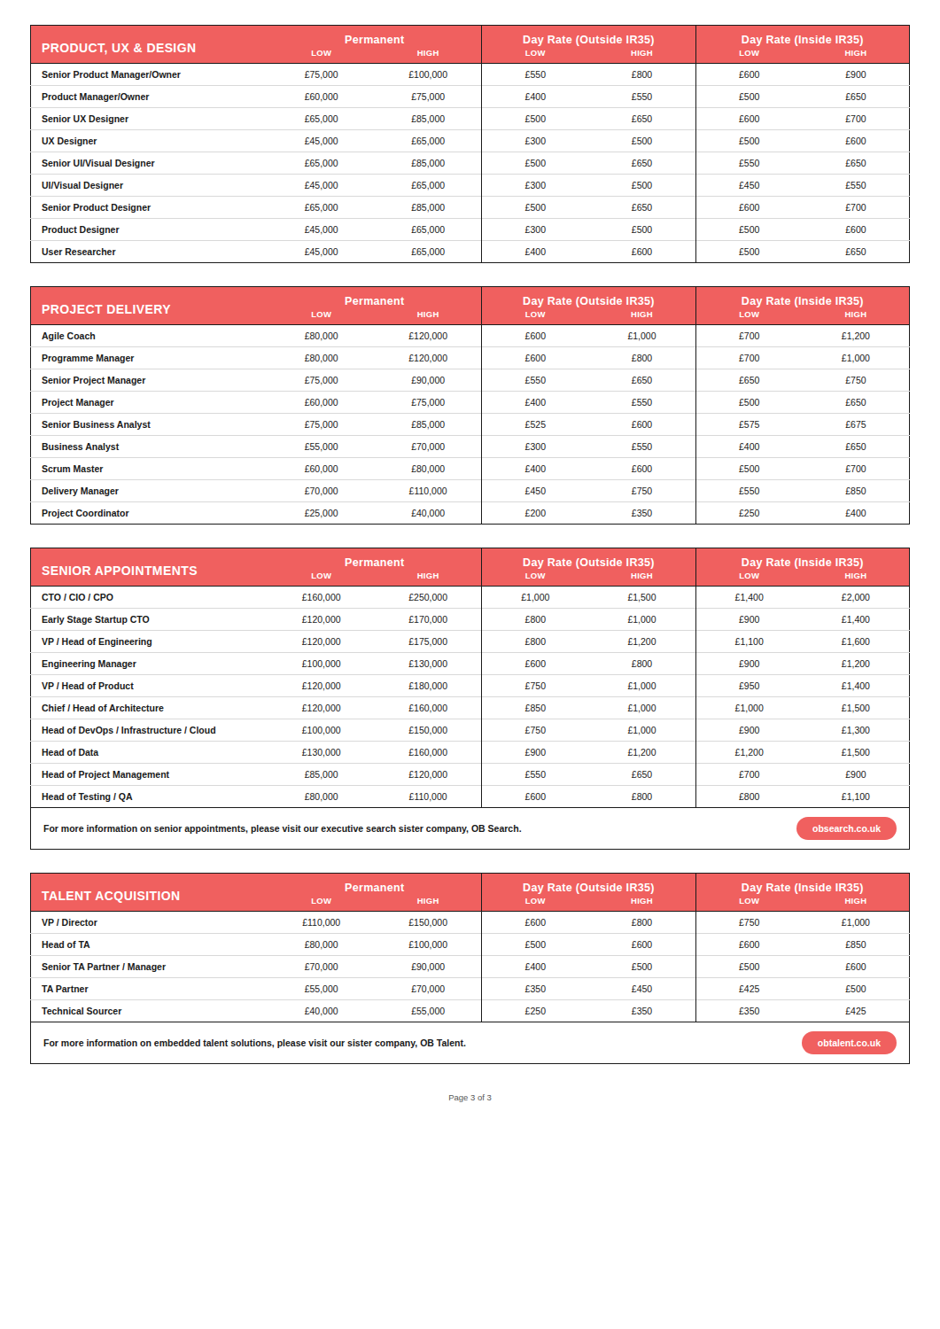| PRODUCT, UX & DESIGN | Permanent | Day Rate (Outside IR35) | Day Rate (Inside IR35) |
| --- | --- | --- | --- |
| LOW | HIGH | LOW | HIGH | LOW | HIGH |
| Senior Product Manager/Owner | £75,000 | £100,000 | £550 | £800 | £600 | £900 |
| Product Manager/Owner | £60,000 | £75,000 | £400 | £550 | £500 | £650 |
| Senior UX Designer | £65,000 | £85,000 | £500 | £650 | £600 | £700 |
| UX Designer | £45,000 | £65,000 | £300 | £500 | £500 | £600 |
| Senior UI/Visual Designer | £65,000 | £85,000 | £500 | £650 | £550 | £650 |
| UI/Visual Designer | £45,000 | £65,000 | £300 | £500 | £450 | £550 |
| Senior Product Designer | £65,000 | £85,000 | £500 | £650 | £600 | £700 |
| Product Designer | £45,000 | £65,000 | £300 | £500 | £500 | £600 |
| User Researcher | £45,000 | £65,000 | £400 | £600 | £500 | £650 |
| PROJECT DELIVERY | Permanent | Day Rate (Outside IR35) | Day Rate (Inside IR35) |
| --- | --- | --- | --- |
| LOW | HIGH | LOW | HIGH | LOW | HIGH |
| Agile Coach | £80,000 | £120,000 | £600 | £1,000 | £700 | £1,200 |
| Programme Manager | £80,000 | £120,000 | £600 | £800 | £700 | £1,000 |
| Senior Project Manager | £75,000 | £90,000 | £550 | £650 | £650 | £750 |
| Project Manager | £60,000 | £75,000 | £400 | £550 | £500 | £650 |
| Senior Business Analyst | £75,000 | £85,000 | £525 | £600 | £575 | £675 |
| Business Analyst | £55,000 | £70,000 | £300 | £550 | £400 | £650 |
| Scrum Master | £60,000 | £80,000 | £400 | £600 | £500 | £700 |
| Delivery Manager | £70,000 | £110,000 | £450 | £750 | £550 | £850 |
| Project Coordinator | £25,000 | £40,000 | £200 | £350 | £250 | £400 |
| SENIOR APPOINTMENTS | Permanent | Day Rate (Outside IR35) | Day Rate (Inside IR35) |
| --- | --- | --- | --- |
| LOW | HIGH | LOW | HIGH | LOW | HIGH |
| CTO / CIO / CPO | £160,000 | £250,000 | £1,000 | £1,500 | £1,400 | £2,000 |
| Early Stage Startup CTO | £120,000 | £170,000 | £800 | £1,000 | £900 | £1,400 |
| VP / Head of Engineering | £120,000 | £175,000 | £800 | £1,200 | £1,100 | £1,600 |
| Engineering Manager | £100,000 | £130,000 | £600 | £800 | £900 | £1,200 |
| VP / Head of Product | £120,000 | £180,000 | £750 | £1,000 | £950 | £1,400 |
| Chief / Head of Architecture | £120,000 | £160,000 | £850 | £1,000 | £1,000 | £1,500 |
| Head of DevOps / Infrastructure / Cloud | £100,000 | £150,000 | £750 | £1,000 | £900 | £1,300 |
| Head of Data | £130,000 | £160,000 | £900 | £1,200 | £1,200 | £1,500 |
| Head of Project Management | £85,000 | £120,000 | £550 | £650 | £700 | £900 |
| Head of Testing / QA | £80,000 | £110,000 | £600 | £800 | £800 | £1,100 |
For more information on senior appointments, please visit our executive search sister company, OB Search. obsearch.co.uk
| TALENT ACQUISITION | Permanent | Day Rate (Outside IR35) | Day Rate (Inside IR35) |
| --- | --- | --- | --- |
| LOW | HIGH | LOW | HIGH | LOW | HIGH |
| VP / Director | £110,000 | £150,000 | £600 | £800 | £750 | £1,000 |
| Head of TA | £80,000 | £100,000 | £500 | £600 | £600 | £850 |
| Senior TA Partner / Manager | £70,000 | £90,000 | £400 | £500 | £500 | £600 |
| TA Partner | £55,000 | £70,000 | £350 | £450 | £425 | £500 |
| Technical Sourcer | £40,000 | £55,000 | £250 | £350 | £350 | £425 |
For more information on embedded talent solutions, please visit our sister company, OB Talent. obtalent.co.uk
Page 3 of 3